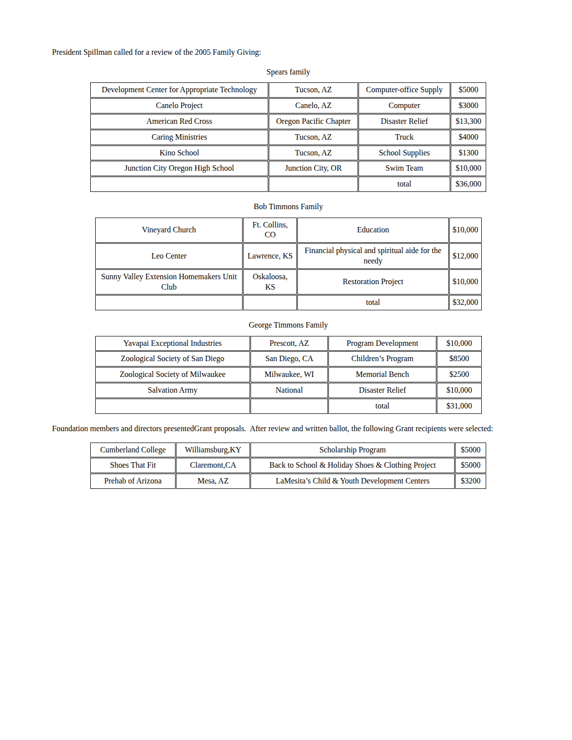President Spillman called for a review of the 2005 Family Giving:
Spears family
| Development Center for Appropriate Technology | Tucson, AZ | Computer-office Supply | $5000 |
| Canelo Project | Canelo, AZ | Computer | $3000 |
| American Red Cross | Oregon Pacific Chapter | Disaster Relief | $13,300 |
| Caring Ministries | Tucson, AZ | Truck | $4000 |
| Kino School | Tucson, AZ | School Supplies | $1300 |
| Junction City Oregon High School | Junction City, OR | Swim Team | $10,000 |
| | | total | $36,000 |
Bob Timmons Family
| Vineyard Church | Ft. Collins, CO | Education | $10,000 |
| Leo Center | Lawrence, KS | Financial physical and spiritual aide for the needy | $12,000 |
| Sunny Valley Extension Homemakers Unit Club | Oskaloosa, KS | Restoration Project | $10,000 |
| | | total | $32,000 |
George Timmons Family
| Yavapai Exceptional Industries | Prescott, AZ | Program Development | $10,000 |
| Zoological Society of San Diego | San Diego, CA | Children’s Program | $8500 |
| Zoological Society of Milwaukee | Milwaukee, WI | Memorial Bench | $2500 |
| Salvation Army | National | Disaster Relief | $10,000 |
| | | total | $31,000 |
Foundation members and directors presentedGrant proposals. After review and written ballot, the following Grant recipients were selected:
| Cumberland College | Williamsburg,KY | Scholarship Program | $5000 |
| Shoes That Fit | Claremont,CA | Back to School & Holiday Shoes & Clothing Project | $5000 |
| Prehab of Arizona | Mesa, AZ | LaMesita’s Child & Youth Development Centers | $3200 |